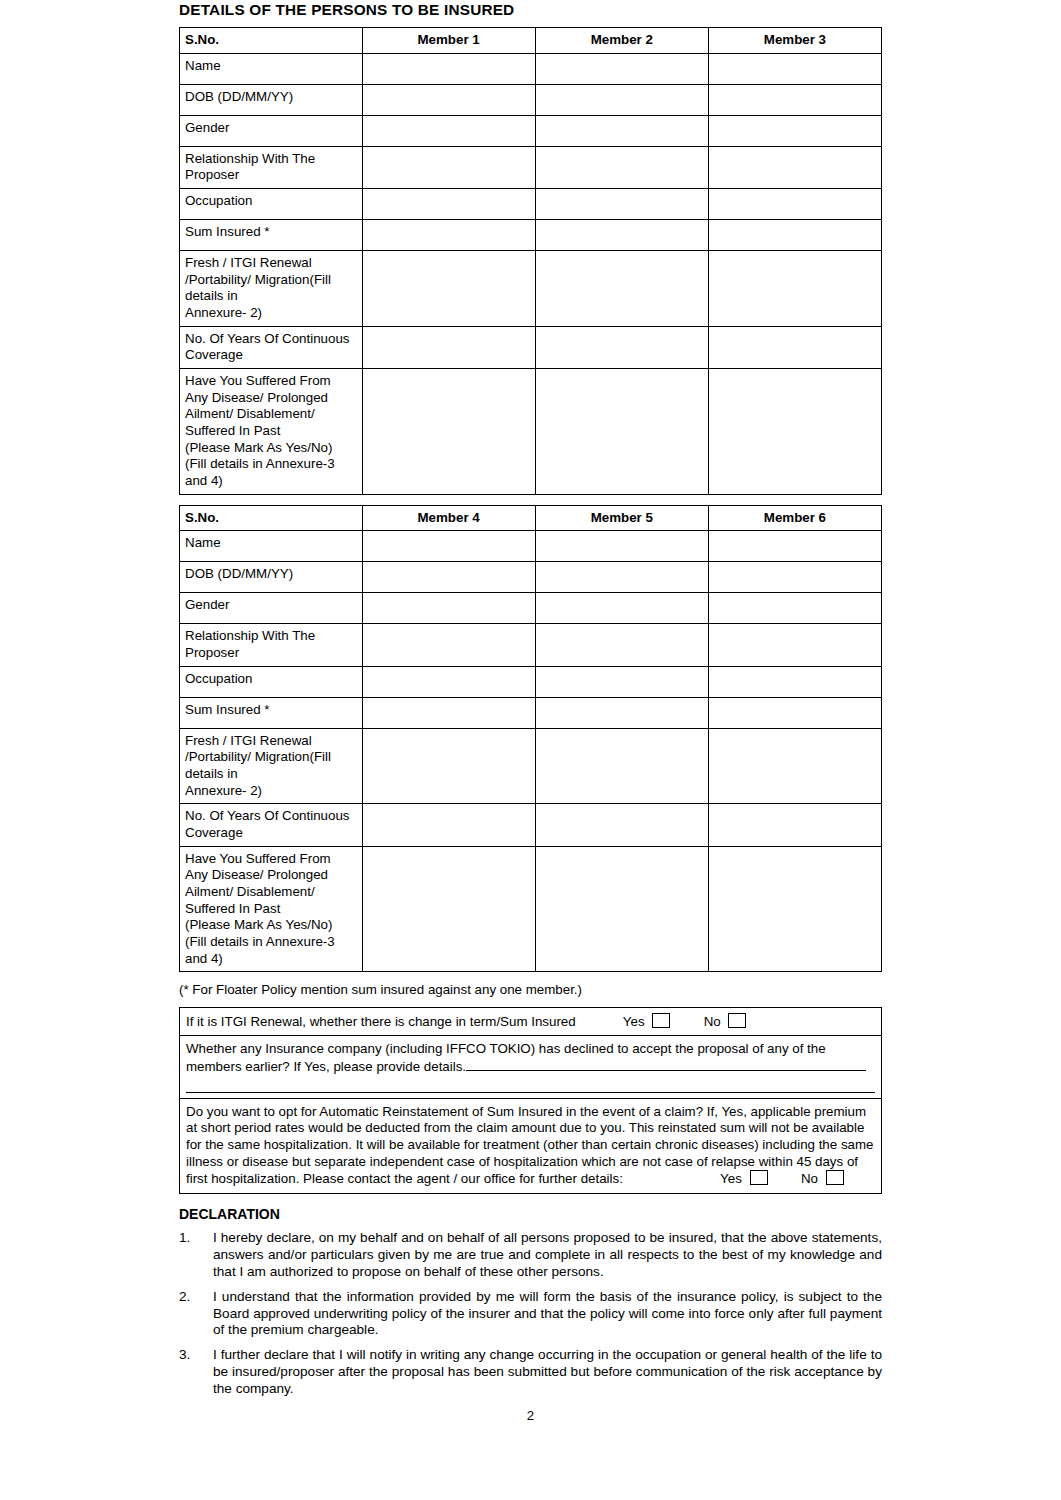Details of the Persons to be Insured
| S.No. | Member 1 | Member 2 | Member 3 |
| --- | --- | --- | --- |
| Name | | | |
| DOB (DD/MM/YY) | | | |
| Gender | | | |
| Relationship With The Proposer | | | |
| Occupation | | | |
| Sum Insured * | | | |
| Fresh / ITGI Renewal /Portability/ Migration(Fill details in Annexure- 2) | | | |
| No. Of Years Of Continuous Coverage | | | |
| Have You Suffered From Any Disease/ Prolonged Ailment/ Disablement/ Suffered In Past (Please Mark As Yes/No) (Fill details in Annexure-3 and 4) | | | |
| S.No. | Member 4 | Member 5 | Member 6 |
| --- | --- | --- | --- |
| Name | | | |
| DOB (DD/MM/YY) | | | |
| Gender | | | |
| Relationship With The Proposer | | | |
| Occupation | | | |
| Sum Insured * | | | |
| Fresh / ITGI Renewal /Portability/ Migration(Fill details in Annexure- 2) | | | |
| No. Of Years Of Continuous Coverage | | | |
| Have You Suffered From Any Disease/ Prolonged Ailment/ Disablement/ Suffered In Past (Please Mark As Yes/No) (Fill details in Annexure-3 and 4) | | | |
(* For Floater Policy mention sum insured against any one member.)
| If it is ITGI Renewal, whether there is change in term/Sum Insured Yes No |
| Whether any Insurance company (including IFFCO TOKIO) has declined to accept the proposal of any of the members earlier? If Yes, please provide details. |
| Do you want to opt for Automatic Reinstatement of Sum Insured in the event of a claim? If, Yes, applicable premium at short period rates would be deducted from the claim amount due to you. This reinstated sum will not be available for the same hospitalization. It will be available for treatment (other than certain chronic diseases) including the same illness or disease but separate independent case of hospitalization which are not case of relapse within 45 days of first hospitalization. Please contact the agent / our office for further details: Yes No |
Declaration
I hereby declare, on my behalf and on behalf of all persons proposed to be insured, that the above statements, answers and/or particulars given by me are true and complete in all respects to the best of my knowledge and that I am authorized to propose on behalf of these other persons.
I understand that the information provided by me will form the basis of the insurance policy, is subject to the Board approved underwriting policy of the insurer and that the policy will come into force only after full payment of the premium chargeable.
I further declare that I will notify in writing any change occurring in the occupation or general health of the life to be insured/proposer after the proposal has been submitted but before communication of the risk acceptance by the company.
2